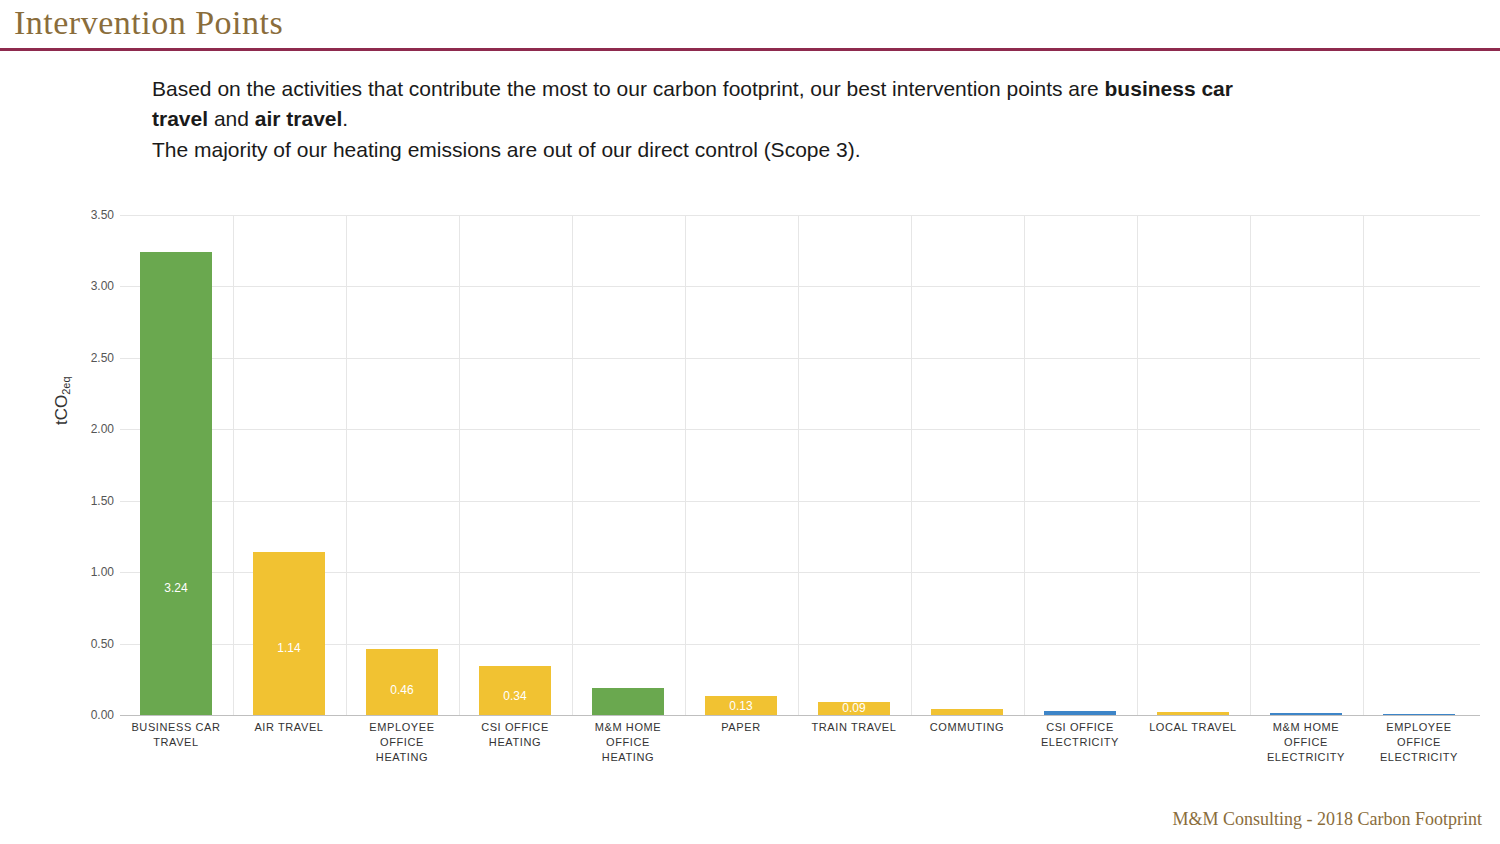Intervention Points
Based on the activities that contribute the most to our carbon footprint, our best intervention points are business car travel and air travel.
The majority of our heating emissions are out of our direct control (Scope 3).
tCO2eq
3.50
3.00
2.50
2.00
1.50
1.00
0.50
0.00
3.24
1.14
0.46
0.34
0.13
0.09
BUSINESS CAR
TRAVEL
AIR TRAVEL
EMPLOYEE
OFFICE
HEATING
CSI OFFICE
HEATING
M&M HOME
OFFICE
HEATING
PAPER
TRAIN TRAVEL
COMMUTING
CSI OFFICE
ELECTRICITY
LOCAL TRAVEL
M&M HOME
OFFICE
ELECTRICITY
EMPLOYEE
OFFICE
ELECTRICITY
M&M Consulting - 2018 Carbon Footprint